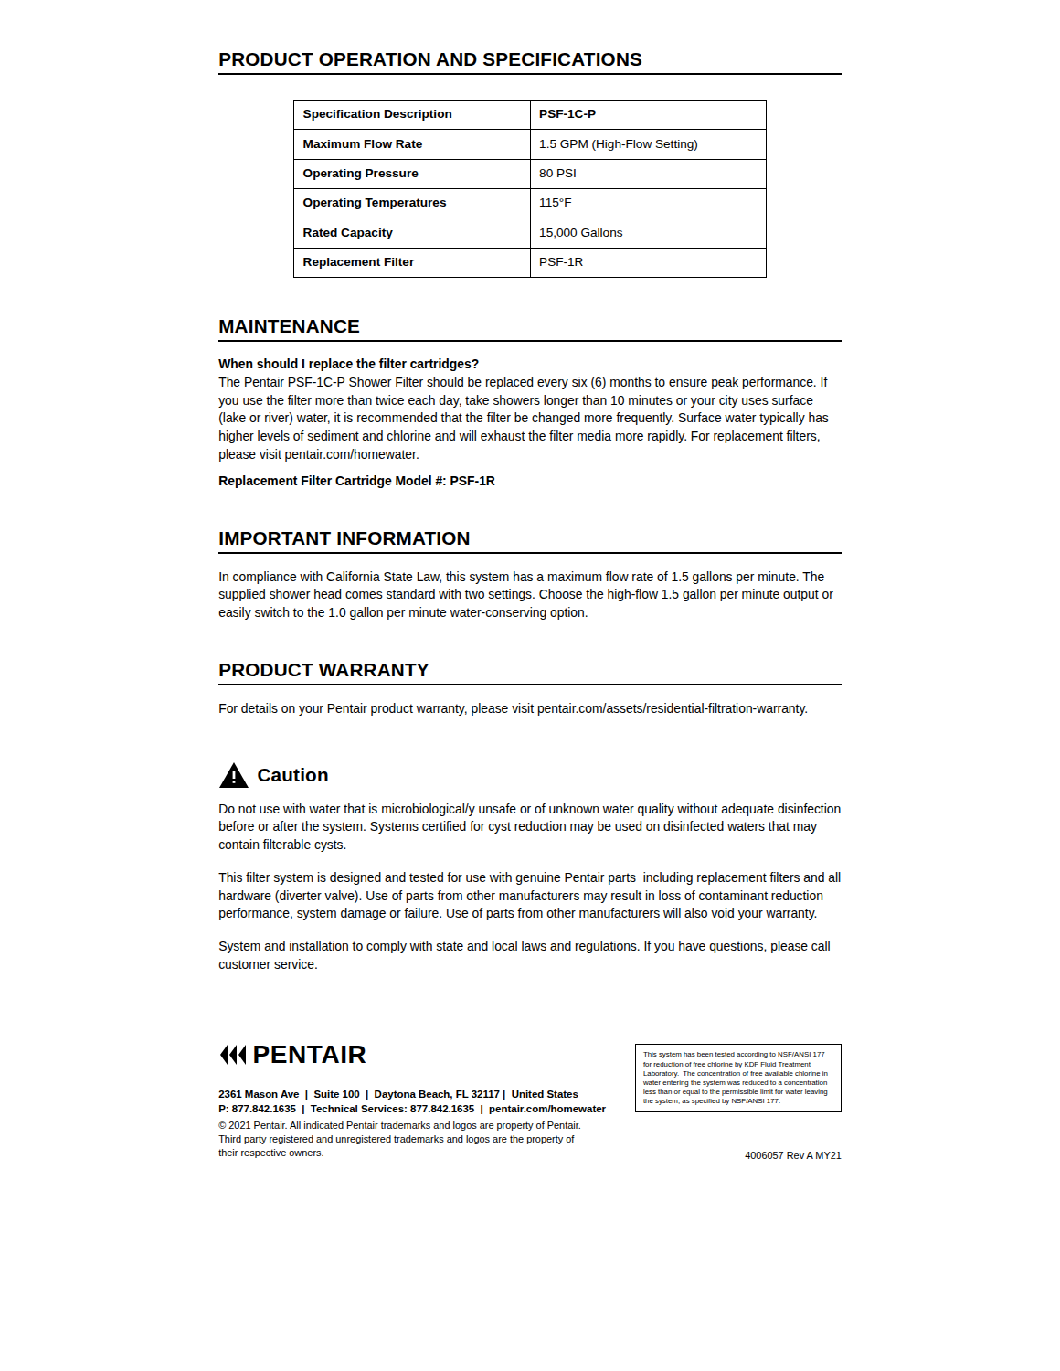Product Operation and Specifications
| Specification Description | PSF-1C-P |
| Maximum Flow Rate | 1.5 GPM (High-Flow Setting) |
| Operating Pressure | 80 PSI |
| Operating Temperatures | 115°F |
| Rated Capacity | 15,000 Gallons |
| Replacement Filter | PSF-1R |
Maintenance
When should I replace the filter cartridges?
The Pentair PSF-1C-P Shower Filter should be replaced every six (6) months to ensure peak performance. If you use the filter more than twice each day, take showers longer than 10 minutes or your city uses surface (lake or river) water, it is recommended that the filter be changed more frequently. Surface water typically has higher levels of sediment and chlorine and will exhaust the filter media more rapidly. For replacement filters, please visit pentair.com/homewater.
Replacement Filter Cartridge Model #: PSF-1R
Important Information
In compliance with California State Law, this system has a maximum flow rate of 1.5 gallons per minute. The supplied shower head comes standard with two settings. Choose the high-flow 1.5 gallon per minute output or easily switch to the 1.0 gallon per minute water-conserving option.
Product Warranty
For details on your Pentair product warranty, please visit pentair.com/assets/residential-filtration-warranty.
Caution
Do not use with water that is microbiological/y unsafe or of unknown water quality without adequate disinfection before or after the system. Systems certified for cyst reduction may be used on disinfected waters that may contain filterable cysts.
This filter system is designed and tested for use with genuine Pentair parts including replacement filters and all hardware (diverter valve). Use of parts from other manufacturers may result in loss of contaminant reduction performance, system damage or failure. Use of parts from other manufacturers will also void your warranty.
System and installation to comply with state and local laws and regulations. If you have questions, please call customer service.
PENTAIR
2361 Mason Ave | Suite 100 | Daytona Beach, FL 32117 | United States
P: 877.842.1635 | Technical Services: 877.842.1635 | pentair.com/homewater
© 2021 Pentair. All indicated Pentair trademarks and logos are property of Pentair.
Third party registered and unregistered trademarks and logos are the property of
their respective owners.
This system has been tested according to NSF/ANSI 177 for reduction of free chlorine by KDF Fluid Treatment Laboratory. The concentration of free available chlorine in water entering the system was reduced to a concentration less than or equal to the permissible limit for water leaving the system, as specified by NSF/ANSI 177.
4006057 Rev A MY21